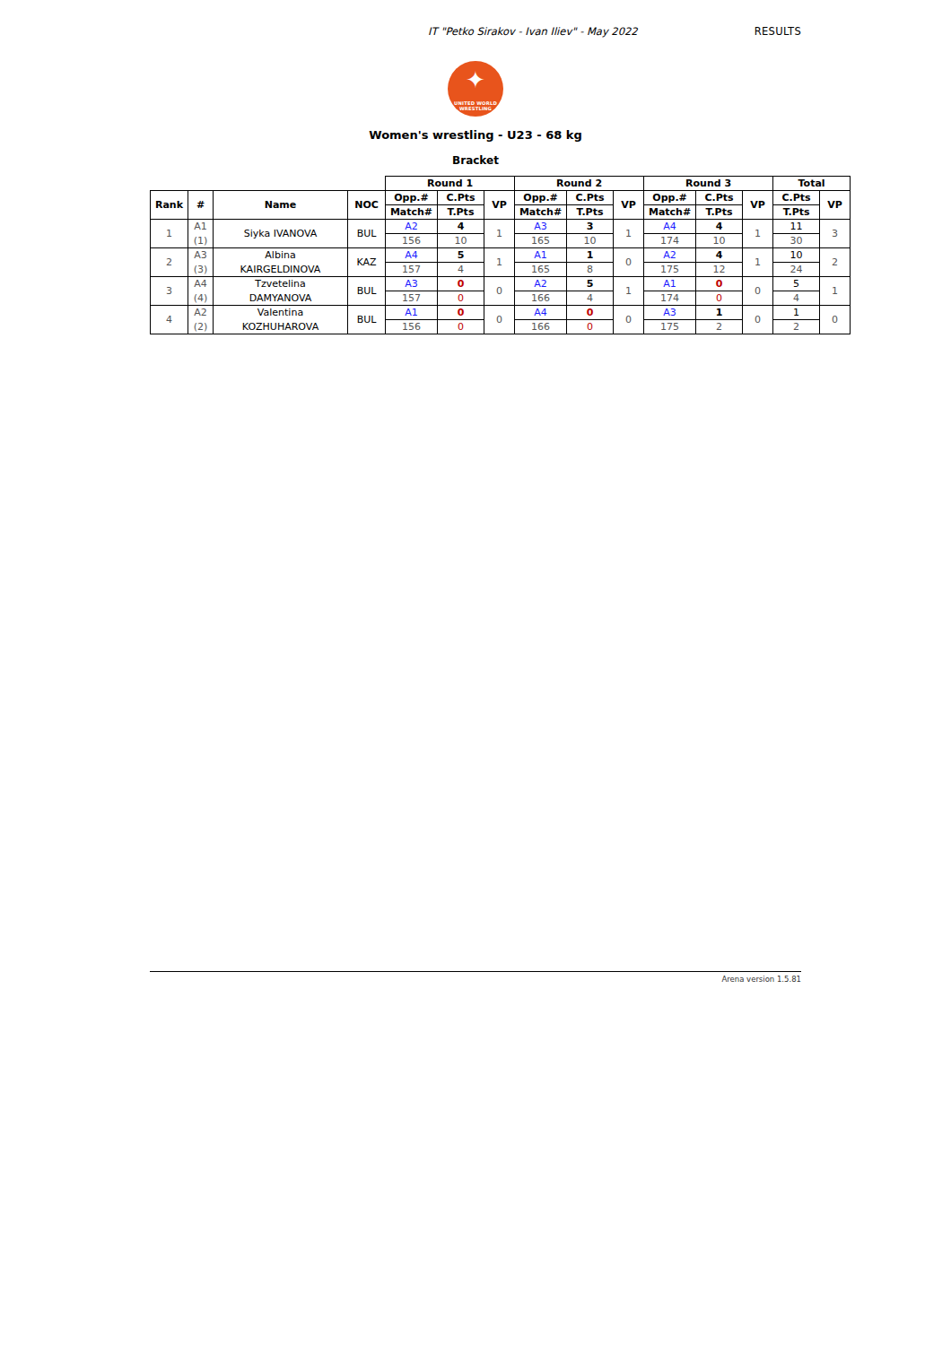IT "Petko Sirakov - Ivan Iliev" - May 2022
RESULTS
✦
UNITED WORLD
WRESTLING
Women's wrestling - U23 - 68 kg
Bracket
| | Round 1 | Round 2 | Round 3 | Total |
| --- | --- | --- | --- | --- |
| Rank | # | Name | NOC | Opp.# | C.Pts | VP | Opp.# | C.Pts | VP | Opp.# | C.Pts | VP | C.Pts | VP |
| Match# | T.Pts | Match# | T.Pts | Match# | T.Pts | T.Pts |
| 1 | A1 | Siyka IVANOVA | BUL | A2 | 4 | 1 | A3 | 3 | 1 | A4 | 4 | 1 | 11 | 3 |
| (1) | 156 | 10 | 165 | 10 | 174 | 10 | 30 |
| 2 | A3 | Albina | KAZ | A4 | 5 | 1 | A1 | 1 | 0 | A2 | 4 | 1 | 10 | 2 |
| (3) | KAIRGELDINOVA | 157 | 4 | 165 | 8 | 175 | 12 | 24 |
| 3 | A4 | Tzvetelina | BUL | A3 | 0 | 0 | A2 | 5 | 1 | A1 | 0 | 0 | 5 | 1 |
| (4) | DAMYANOVA | 157 | 0 | 166 | 4 | 174 | 0 | 4 |
| 4 | A2 | Valentina | BUL | A1 | 0 | 0 | A4 | 0 | 0 | A3 | 1 | 0 | 1 | 0 |
| (2) | KOZHUHAROVA | 156 | 0 | 166 | 0 | 175 | 2 | 2 |
Arena version 1.5.81